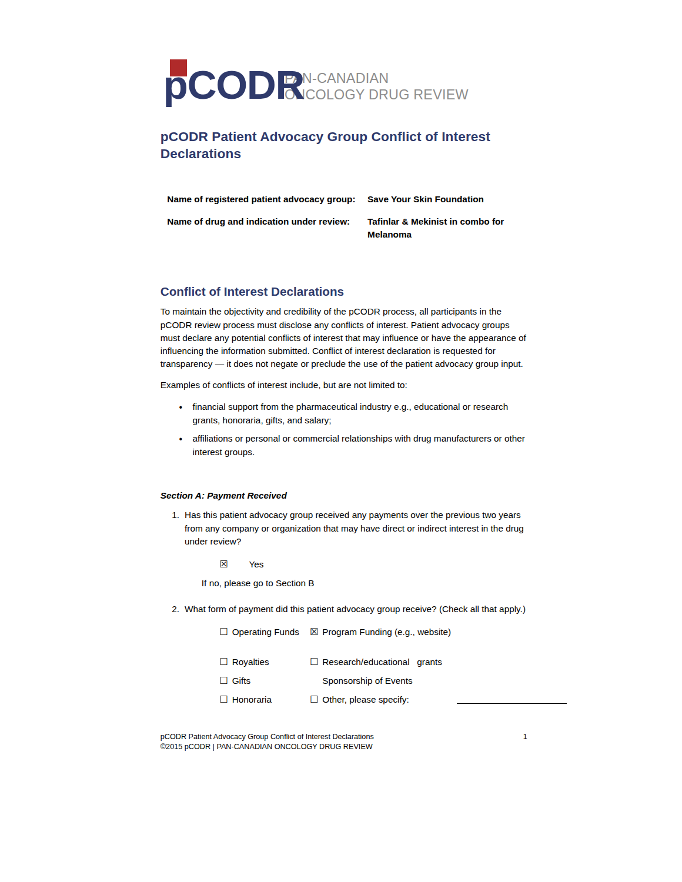p CODR
PAN-CANADIAN
ONCOLOGY DRUG REVIEW
pCODR Patient Advocacy Group Conflict of Interest Declarations
Name of registered patient advocacy group:
Save Your Skin Foundation
Name of drug and indication under review:
Tafinlar & Mekinist in combo for Melanoma
Conflict of Interest Declarations
To maintain the objectivity and credibility of the pCODR process, all participants in the pCODR review process must disclose any conflicts of interest. Patient advocacy groups must declare any potential conflicts of interest that may influence or have the appearance of influencing the information submitted. Conflict of interest declaration is requested for transparency — it does not negate or preclude the use of the patient advocacy group input.
Examples of conflicts of interest include, but are not limited to:
financial support from the pharmaceutical industry e.g., educational or research grants, honoraria, gifts, and salary;
affiliations or personal or commercial relationships with drug manufacturers or other interest groups.
Section A: Payment Received
Has this patient advocacy group received any payments over the previous two years from any company or organization that may have direct or indirect interest in the drug under review?
☒ Yes
If no, please go to Section B
What form of payment did this patient advocacy group receive? (Check all that apply.)
☐Operating Funds
☒Program Funding (e.g., website)
☐Royalties
☐Research/educational grants
☐Gifts
Sponsorship of Events
☐Honoraria
☐Other, please specify:
pCODR Patient Advocacy Group Conflict of Interest Declarations
©2015 pCODR | PAN-CANADIAN ONCOLOGY DRUG REVIEW
1